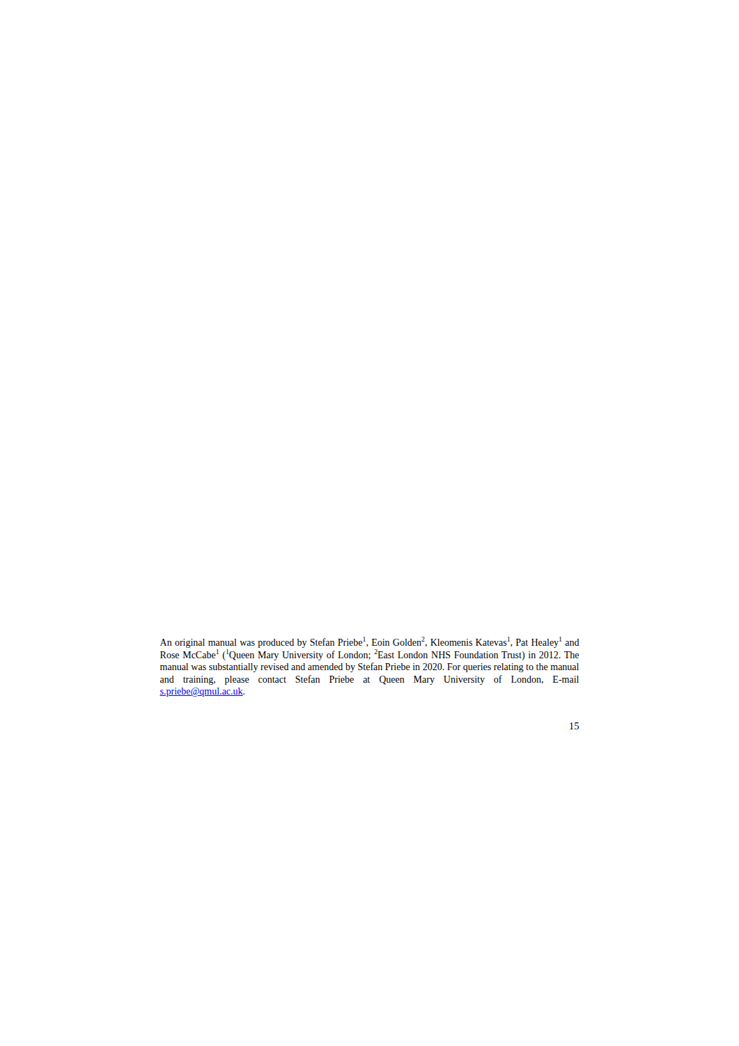An original manual was produced by Stefan Priebe1, Eoin Golden2, Kleomenis Katevas1, Pat Healey1 and Rose McCabe1 (1Queen Mary University of London; 2East London NHS Foundation Trust) in 2012. The manual was substantially revised and amended by Stefan Priebe in 2020. For queries relating to the manual and training, please contact Stefan Priebe at Queen Mary University of London, E-mail s.priebe@qmul.ac.uk.
15